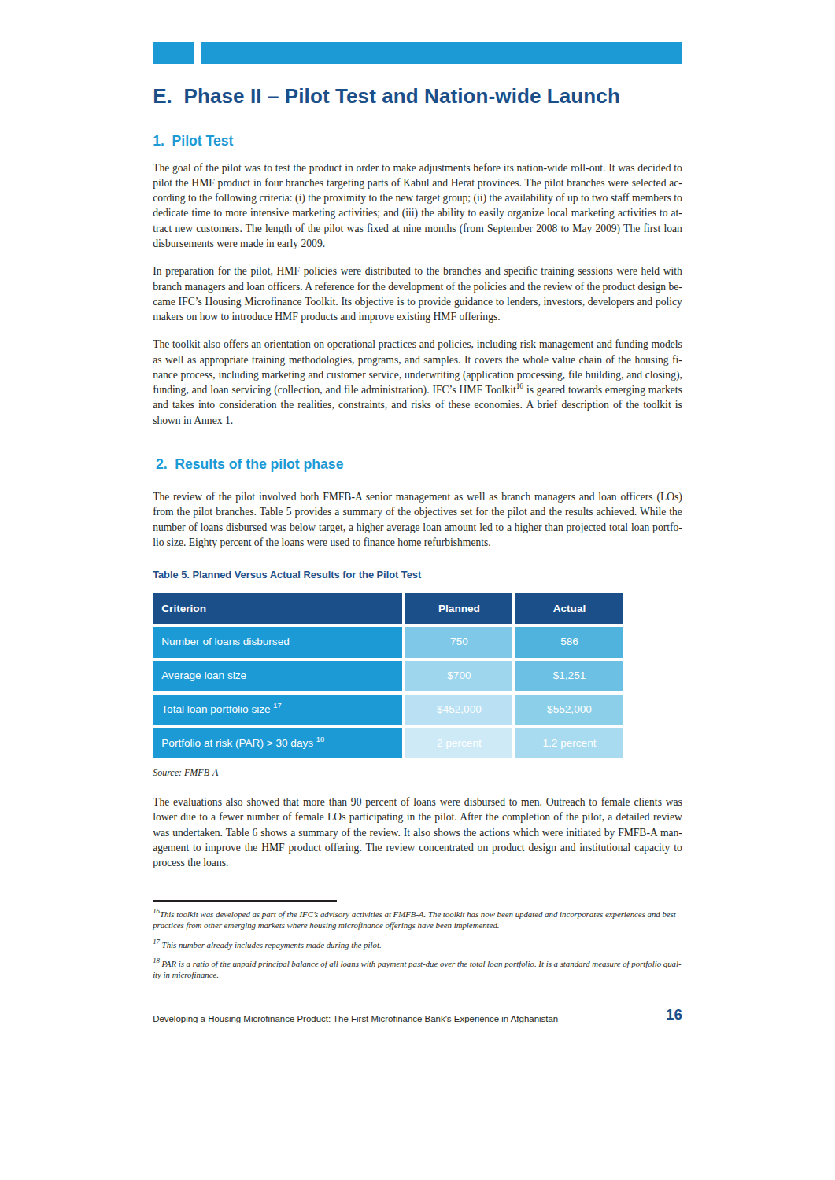E. Phase II – Pilot Test and Nation-wide Launch
1. Pilot Test
The goal of the pilot was to test the product in order to make adjustments before its nation-wide roll-out. It was decided to pilot the HMF product in four branches targeting parts of Kabul and Herat provinces. The pilot branches were selected according to the following criteria: (i) the proximity to the new target group; (ii) the availability of up to two staff members to dedicate time to more intensive marketing activities; and (iii) the ability to easily organize local marketing activities to attract new customers. The length of the pilot was fixed at nine months (from September 2008 to May 2009) The first loan disbursements were made in early 2009.
In preparation for the pilot, HMF policies were distributed to the branches and specific training sessions were held with branch managers and loan officers. A reference for the development of the policies and the review of the product design became IFC’s Housing Microfinance Toolkit. Its objective is to provide guidance to lenders, investors, developers and policy makers on how to introduce HMF products and improve existing HMF offerings.
The toolkit also offers an orientation on operational practices and policies, including risk management and funding models as well as appropriate training methodologies, programs, and samples. It covers the whole value chain of the housing finance process, including marketing and customer service, underwriting (application processing, file building, and closing), funding, and loan servicing (collection, and file administration). IFC’s HMF Toolkit16 is geared towards emerging markets and takes into consideration the realities, constraints, and risks of these economies. A brief description of the toolkit is shown in Annex 1.
2. Results of the pilot phase
The review of the pilot involved both FMFB-A senior management as well as branch managers and loan officers (LOs) from the pilot branches. Table 5 provides a summary of the objectives set for the pilot and the results achieved. While the number of loans disbursed was below target, a higher average loan amount led to a higher than projected total loan portfolio size. Eighty percent of the loans were used to finance home refurbishments.
Table 5. Planned Versus Actual Results for the Pilot Test
| Criterion | Planned | Actual |
| --- | --- | --- |
| Number of loans disbursed | 750 | 586 |
| Average loan size | $700 | $1,251 |
| Total loan portfolio size 17 | $452,000 | $552,000 |
| Portfolio at risk (PAR) > 30 days 18 | 2 percent | 1.2 percent |
Source: FMFB-A
The evaluations also showed that more than 90 percent of loans were disbursed to men. Outreach to female clients was lower due to a fewer number of female LOs participating in the pilot. After the completion of the pilot, a detailed review was undertaken. Table 6 shows a summary of the review. It also shows the actions which were initiated by FMFB-A management to improve the HMF product offering. The review concentrated on product design and institutional capacity to process the loans.
16 This toolkit was developed as part of the IFC’s advisory activities at FMFB-A. The toolkit has now been updated and incorporates experiences and best practices from other emerging markets where housing microfinance offerings have been implemented.
17 This number already includes repayments made during the pilot.
18 PAR is a ratio of the unpaid principal balance of all loans with payment past-due over the total loan portfolio. It is a standard measure of portfolio quality in microfinance.
Developing a Housing Microfinance Product: The First Microfinance Bank's Experience in Afghanistan
16